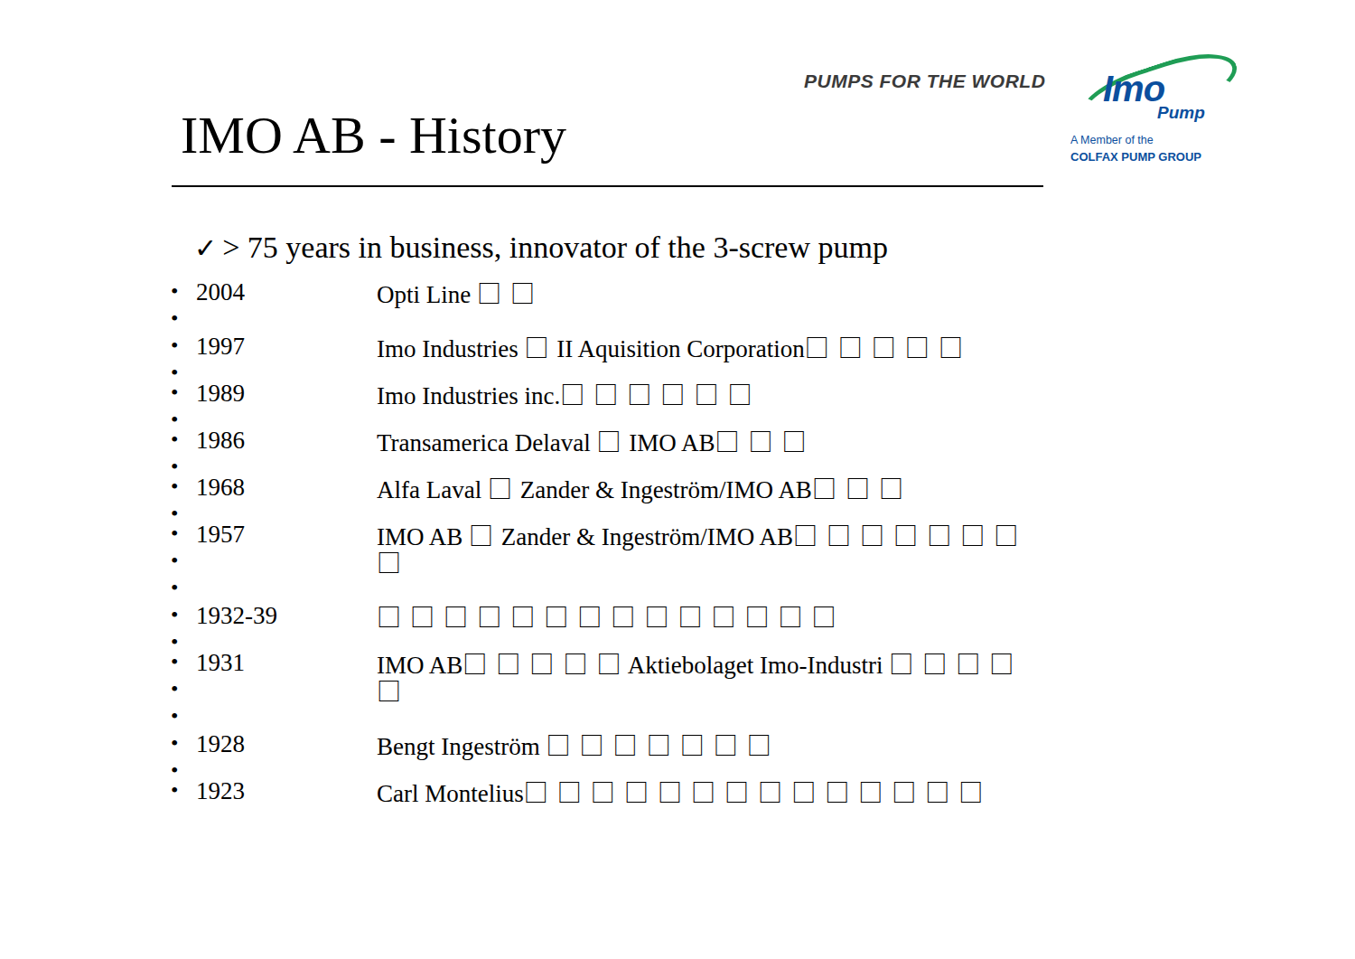PUMPS FOR THE WORLD
Imo
Pump
A Member of the
COLFAX PUMP GROUP
IMO AB - History
✓> 75 years in business, innovator of the 3-screw pump
2004 Opti Line □ □
1997 Imo Industries □ II Aquisition Corporation□ □ □ □ □
1989 Imo Industries inc.□ □ □ □ □ □
1986 Transamerica Delaval □ IMO AB□ □ □
1968 Alfa Laval □ Zander & Ingeström/IMO AB□ □ □
1957 IMO AB □ Zander & Ingeström/IMO AB□ □ □ □ □ □ □
□
1932-39□ □ □ □ □ □ □ □ □ □ □ □ □ □
1931 IMO AB□ □ □ □ □ Aktiebolaget Imo-Industri □ □ □ □
□
1928 Bengt Ingeström □ □ □ □ □ □ □
1923 Carl Montelius□ □ □ □ □ □ □ □ □ □ □ □ □ □